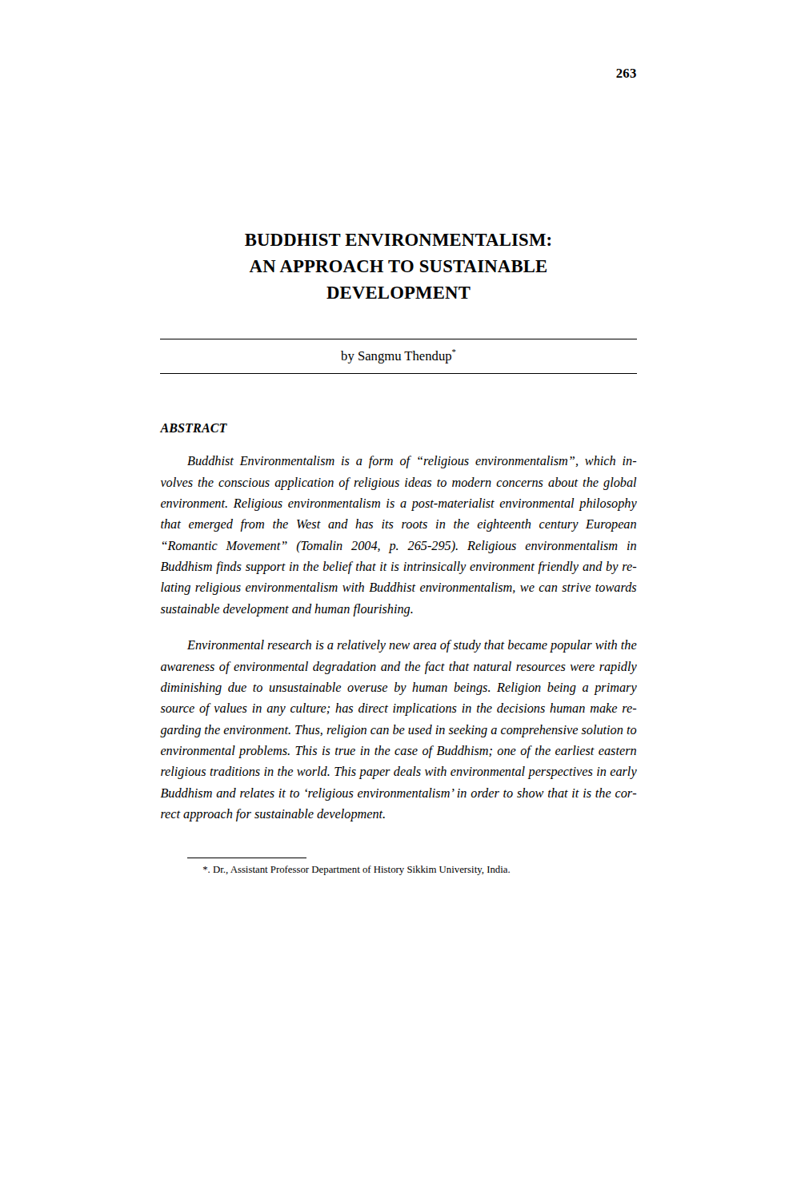263
Buddhist Environmentalism:
An Approach to Sustainable
Development
by Sangmu Thendup*
ABSTRACT
Buddhist Environmentalism is a form of “religious environmentalism”, which involves the conscious application of religious ideas to modern concerns about the global environment. Religious environmentalism is a post-materialist environmental philosophy that emerged from the West and has its roots in the eighteenth century European “Romantic Movement” (Tomalin 2004, p. 265-295). Religious environmentalism in Buddhism finds support in the belief that it is intrinsically environment friendly and by relating religious environmentalism with Buddhist environmentalism, we can strive towards sustainable development and human flourishing.
Environmental research is a relatively new area of study that became popular with the awareness of environmental degradation and the fact that natural resources were rapidly diminishing due to unsustainable overuse by human beings. Religion being a primary source of values in any culture; has direct implications in the decisions human make regarding the environment. Thus, religion can be used in seeking a comprehensive solution to environmental problems. This is true in the case of Buddhism; one of the earliest eastern religious traditions in the world. This paper deals with environmental perspectives in early Buddhism and relates it to ‘religious environmentalism’ in order to show that it is the correct approach for sustainable development.
*. Dr., Assistant Professor Department of History Sikkim University, India.